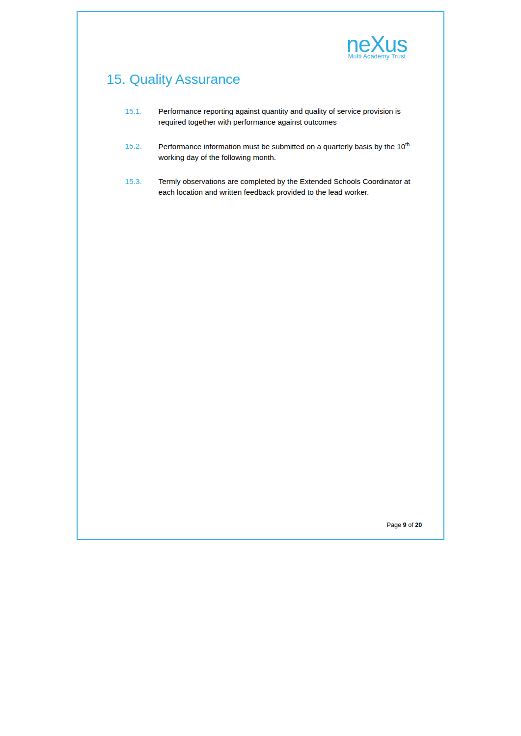neXus
Multi Academy Trust
15. Quality Assurance
15.1. Performance reporting against quantity and quality of service provision is required together with performance against outcomes
15.2. Performance information must be submitted on a quarterly basis by the 10th working day of the following month.
15.3. Termly observations are completed by the Extended Schools Coordinator at each location and written feedback provided to the lead worker.
Page 9 of 20